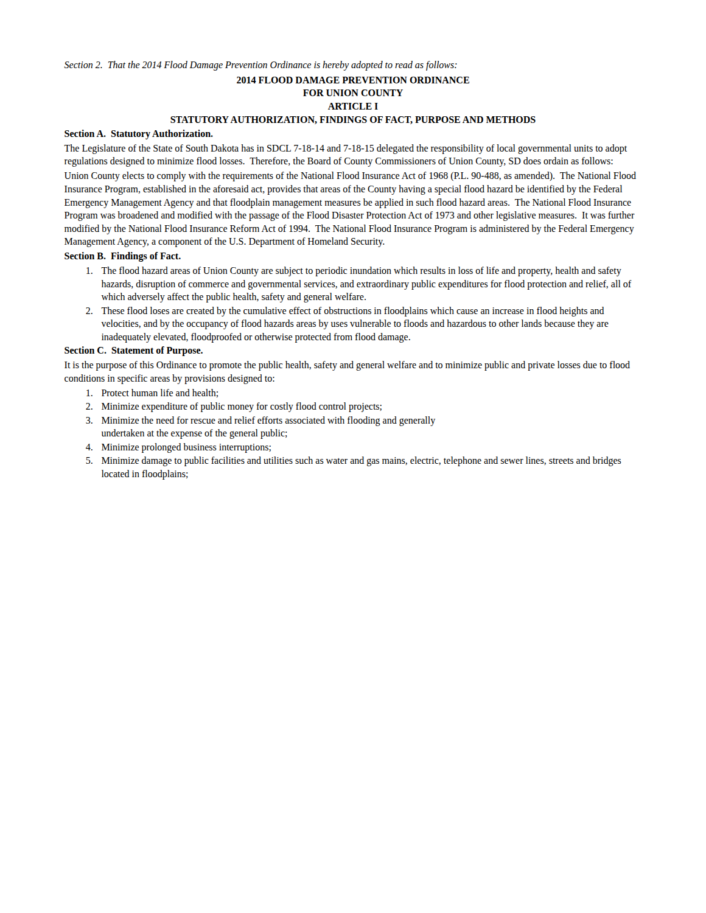Section 2. That the 2014 Flood Damage Prevention Ordinance is hereby adopted to read as follows:
2014 FLOOD DAMAGE PREVENTION ORDINANCE
FOR UNION COUNTY
ARTICLE I
STATUTORY AUTHORIZATION, FINDINGS OF FACT, PURPOSE AND METHODS
Section A. Statutory Authorization.
The Legislature of the State of South Dakota has in SDCL 7-18-14 and 7-18-15 delegated the responsibility of local governmental units to adopt regulations designed to minimize flood losses. Therefore, the Board of County Commissioners of Union County, SD does ordain as follows:
Union County elects to comply with the requirements of the National Flood Insurance Act of 1968 (P.L. 90-488, as amended). The National Flood Insurance Program, established in the aforesaid act, provides that areas of the County having a special flood hazard be identified by the Federal Emergency Management Agency and that floodplain management measures be applied in such flood hazard areas. The National Flood Insurance Program was broadened and modified with the passage of the Flood Disaster Protection Act of 1973 and other legislative measures. It was further modified by the National Flood Insurance Reform Act of 1994. The National Flood Insurance Program is administered by the Federal Emergency Management Agency, a component of the U.S. Department of Homeland Security.
Section B. Findings of Fact.
The flood hazard areas of Union County are subject to periodic inundation which results in loss of life and property, health and safety hazards, disruption of commerce and governmental services, and extraordinary public expenditures for flood protection and relief, all of which adversely affect the public health, safety and general welfare.
These flood loses are created by the cumulative effect of obstructions in floodplains which cause an increase in flood heights and velocities, and by the occupancy of flood hazards areas by uses vulnerable to floods and hazardous to other lands because they are inadequately elevated, floodproofed or otherwise protected from flood damage.
Section C. Statement of Purpose.
It is the purpose of this Ordinance to promote the public health, safety and general welfare and to minimize public and private losses due to flood conditions in specific areas by provisions designed to:
Protect human life and health;
Minimize expenditure of public money for costly flood control projects;
Minimize the need for rescue and relief efforts associated with flooding and generally
undertaken at the expense of the general public;
Minimize prolonged business interruptions;
Minimize damage to public facilities and utilities such as water and gas mains, electric, telephone and sewer lines, streets and bridges located in floodplains;